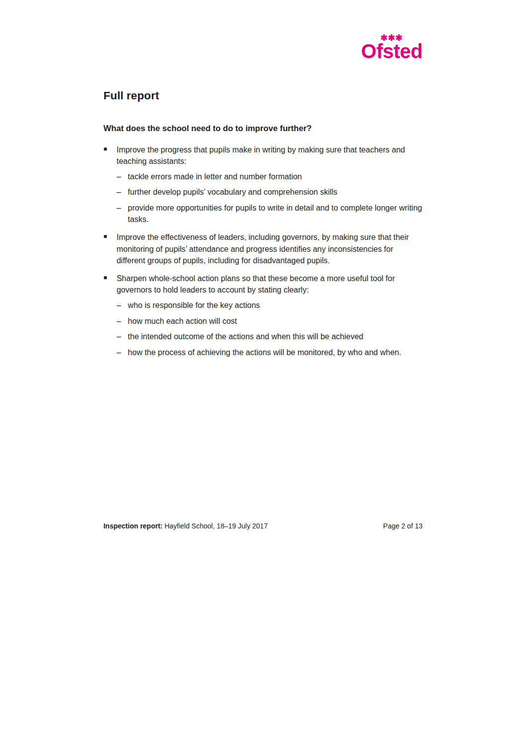✱✱✱
Ofsted
Full report
What does the school need to do to improve further?
Improve the progress that pupils make in writing by making sure that teachers and teaching assistants:
tackle errors made in letter and number formation
further develop pupils’ vocabulary and comprehension skills
provide more opportunities for pupils to write in detail and to complete longer writing tasks.
Improve the effectiveness of leaders, including governors, by making sure that their monitoring of pupils’ attendance and progress identifies any inconsistencies for different groups of pupils, including for disadvantaged pupils.
Sharpen whole-school action plans so that these become a more useful tool for governors to hold leaders to account by stating clearly:
who is responsible for the key actions
how much each action will cost
the intended outcome of the actions and when this will be achieved
how the process of achieving the actions will be monitored, by who and when.
Inspection report: Hayfield School, 18–19 July 2017
Page 2 of 13